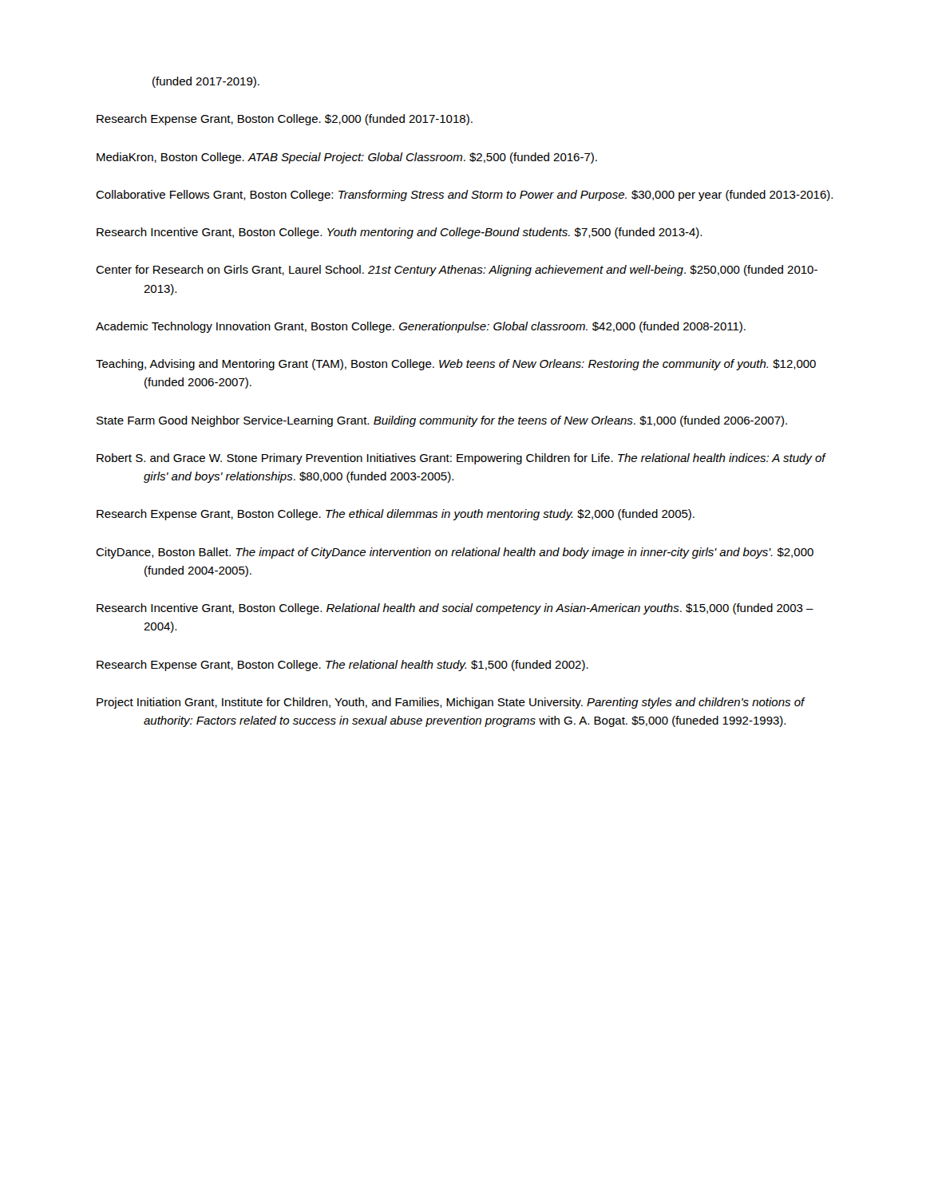(funded 2017-2019).
Research Expense Grant, Boston College. $2,000 (funded 2017-1018).
MediaKron, Boston College. ATAB Special Project: Global Classroom. $2,500 (funded 2016-7).
Collaborative Fellows Grant, Boston College: Transforming Stress and Storm to Power and Purpose. $30,000 per year (funded 2013-2016).
Research Incentive Grant, Boston College. Youth mentoring and College-Bound students. $7,500 (funded 2013-4).
Center for Research on Girls Grant, Laurel School. 21st Century Athenas: Aligning achievement and well-being. $250,000 (funded 2010-2013).
Academic Technology Innovation Grant, Boston College. Generationpulse: Global classroom. $42,000 (funded 2008-2011).
Teaching, Advising and Mentoring Grant (TAM), Boston College. Web teens of New Orleans: Restoring the community of youth. $12,000 (funded 2006-2007).
State Farm Good Neighbor Service-Learning Grant. Building community for the teens of New Orleans. $1,000 (funded 2006-2007).
Robert S. and Grace W. Stone Primary Prevention Initiatives Grant: Empowering Children for Life. The relational health indices: A study of girls' and boys' relationships. $80,000 (funded 2003-2005).
Research Expense Grant, Boston College. The ethical dilemmas in youth mentoring study. $2,000 (funded 2005).
CityDance, Boston Ballet. The impact of CityDance intervention on relational health and body image in inner-city girls' and boys'. $2,000 (funded 2004-2005).
Research Incentive Grant, Boston College. Relational health and social competency in Asian-American youths. $15,000 (funded 2003 – 2004).
Research Expense Grant, Boston College. The relational health study. $1,500 (funded 2002).
Project Initiation Grant, Institute for Children, Youth, and Families, Michigan State University. Parenting styles and children's notions of authority: Factors related to success in sexual abuse prevention programs with G. A. Bogat. $5,000 (funeded 1992-1993).